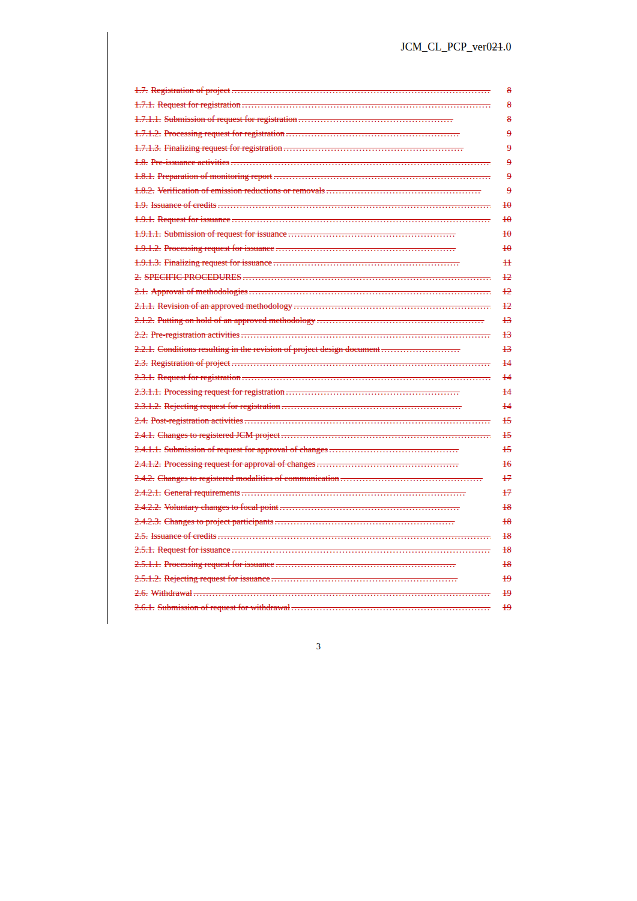JCM_CL_PCP_ver021.0
1.7. Registration of project.................................................................................................. 8
1.7.1. Request for registration......................................................................................... 8
1.7.1.1. Submission of request for registration................................................. 8
1.7.1.2. Processing request for registration....................................................... 9
1.7.1.3. Finalizing request for registration......................................................... 9
1.8. Pre-issuance activities................................................................................................... 9
1.8.1. Preparation of monitoring report......................................................................... 9
1.8.2. Verification of emission reductions or removals................................................. 9
1.9. Issuance of credits....................................................................................................... 10
1.9.1. Request for issuance............................................................................................. 10
1.9.1.1. Submission of request for issuance..................................................... 10
1.9.1.2. Processing request for issuance......................................................... 10
1.9.1.3. Finalizing request for issuance........................................................... 11
2. SPECIFIC PROCEDURES................................................................................................. 12
2.1. Approval of methodologies......................................................................................... 12
2.1.1. Revision of an approved methodology................................................................. 12
2.1.2. Putting on hold of an approved methodology..................................................... 13
2.2. Pre-registration activities............................................................................................. 13
2.2.1. Conditions resulting in the revision of project design document......................... 13
2.3. Registration of project................................................................................................ 14
2.3.1. Request for registration......................................................................................... 14
2.3.1.1. Processing request for registration....................................................... 14
2.3.1.2. Rejecting request for registration......................................................... 14
2.4. Post-registration activities............................................................................................ 15
2.4.1. Changes to registered JCM project....................................................................... 15
2.4.1.1. Submission of request for approval of changes......................................... 15
2.4.1.2. Processing request for approval of changes............................................. 16
2.4.2. Changes to registered modalities of communication............................................. 17
2.4.2.1. General requirements....................................................................... 17
2.4.2.2. Voluntary changes to focal point......................................................... 18
2.4.2.3. Changes to project participants......................................................... 18
2.5. Issuance of credits....................................................................................................... 18
2.5.1. Request for issuance............................................................................................. 18
2.5.1.1. Processing request for issuance......................................................... 18
2.5.1.2. Rejecting request for issuance........................................................... 19
2.6. Withdrawal................................................................................................................. 19
2.6.1. Submission of request for withdrawal................................................................. 19
3